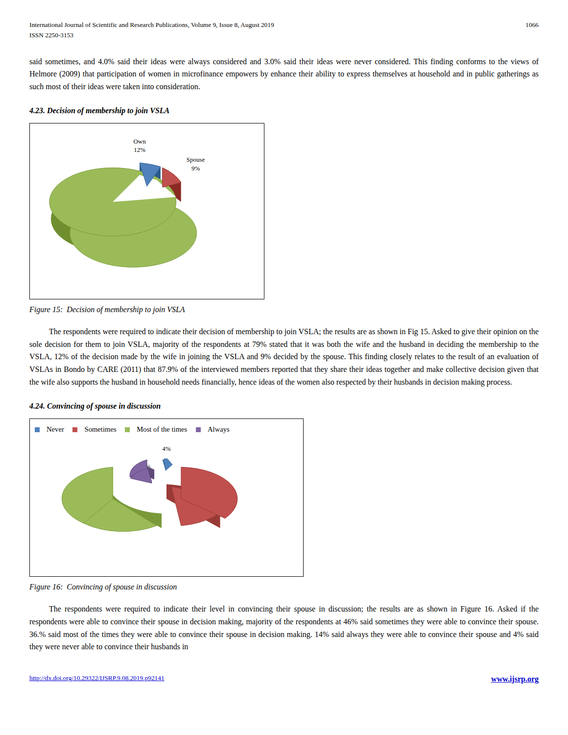International Journal of Scientific and Research Publications, Volume 9, Issue 8, August 2019
ISSN 2250-3153 1066
said sometimes, and 4.0% said their ideas were always considered and 3.0% said their ideas were never considered. This finding conforms to the views of Helmore (2009) that participation of women in microfinance empowers by enhance their ability to express themselves at household and in public gatherings as such most of their ideas were taken into consideration.
4.23. Decision of membership to join VSLA
Own 12% Spouse 9% Both 79%
Figure 15: Decision of membership to join VSLA
The respondents were required to indicate their decision of membership to join VSLA; the results are as shown in Fig 15. Asked to give their opinion on the sole decision for them to join VSLA, majority of the respondents at 79% stated that it was both the wife and the husband in deciding the membership to the VSLA, 12% of the decision made by the wife in joining the VSLA and 9% decided by the spouse. This finding closely relates to the result of an evaluation of VSLAs in Bondo by CARE (2011) that 87.9% of the interviewed members reported that they share their ideas together and make collective decision given that the wife also supports the husband in household needs financially, hence ideas of the women also respected by their husbands in decision making process.
4.24. Convincing of spouse in discussion
Never Sometimes Most of the times Always
4% 14% 46% 36%
Figure 16: Convincing of spouse in discussion
The respondents were required to indicate their level in convincing their spouse in discussion; the results are as shown in Figure 16. Asked if the respondents were able to convince their spouse in decision making, majority of the respondents at 46% said sometimes they were able to convince their spouse. 36.% said most of the times they were able to convince their spouse in decision making. 14% said always they were able to convince their spouse and 4% said they were never able to convince their husbands in
http://dx.doi.org/10.29322/IJSRP.9.08.2019.p92141 www.ijsrp.org